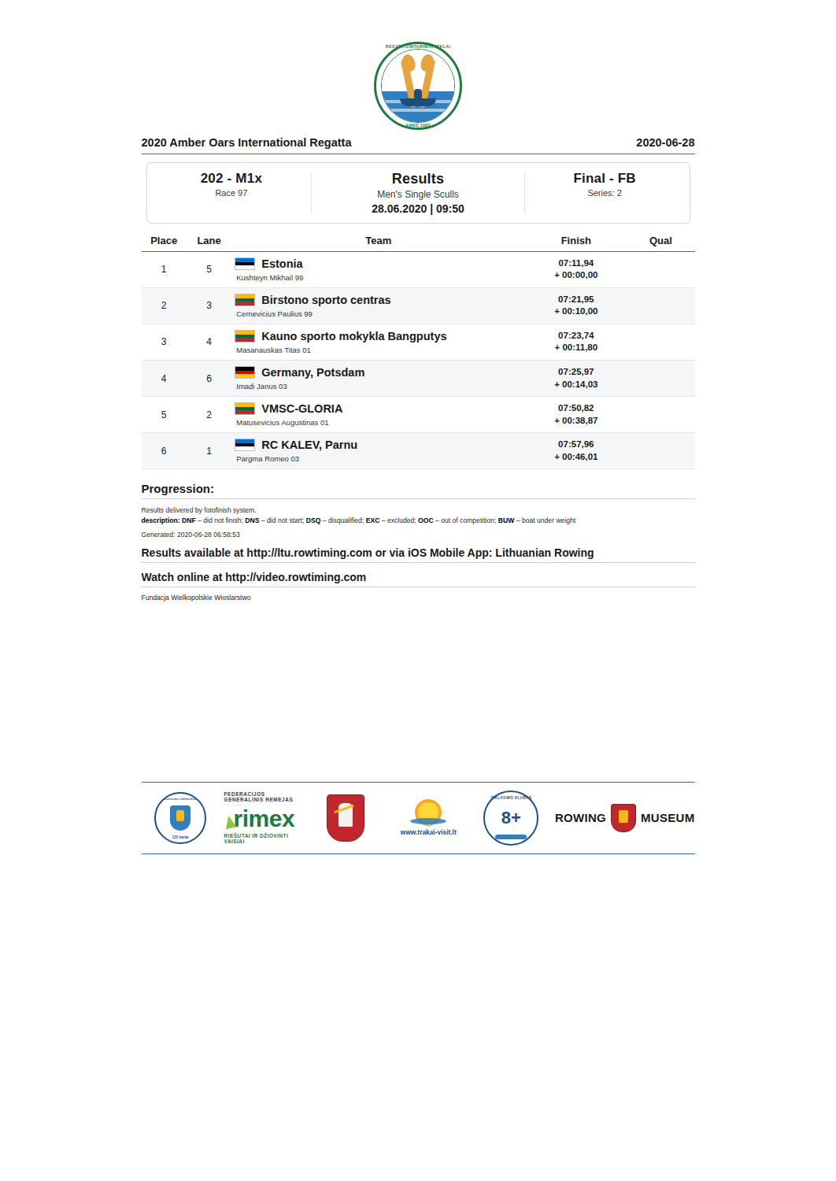Regata Gintariniai Irklai
Anno 1985
2020 Amber Oars International Regatta
2020-06-28
202 - M1x
Race 97
Results
Men's Single Sculls
28.06.2020 | 09:50
Final - FB
Series: 2
| Place | Lane | Team | Finish | Qual |
| --- | --- | --- | --- | --- |
| 1 | 5 | Estonia Kushteyn Mikhail 99 | 07:11,94 + 00:00,00 | |
| 2 | 3 | Birstono sporto centras Cernevicius Paulius 99 | 07:21,95 + 00:10,00 | |
| 3 | 4 | Kauno sporto mokykla Bangputys Masanauskas Titas 01 | 07:23,74 + 00:11,80 | |
| 4 | 6 | Germany, Potsdam Imadi Janus 03 | 07:25,97 + 00:14,03 | |
| 5 | 2 | VMSC-GLORIA Matusevicius Augustinas 01 | 07:50,82 + 00:38,87 | |
| 6 | 1 | RC KALEV, Parnu Pargma Romeo 03 | 07:57,96 + 00:46,01 | |
Progression:
Results delivered by fotofinish system.
description: DNF – did not finish; DNS – did not start; DSQ – disqualified; EXC – excluded; OOC – out of competition; BUW – boat under weight
Generated: 2020-06-28 06:58:53
Results available at http://ltu.rowtiming.com or via iOS Mobile App: Lithuanian Rowing
Watch online at http://video.rowtiming.com
Fundacja Wielkopolskie Wioslarstwo
Lietuvos irklavimui
135 metai
FEDERACIJOS GENERALINIS REMEJAS
rimex
RIEŠUTAI IR DŽIOVINTI VAISIAI
www.trakai-visit.lt
IRKLAVIMO KLUBAS
8+
ROWING
MUSEUM